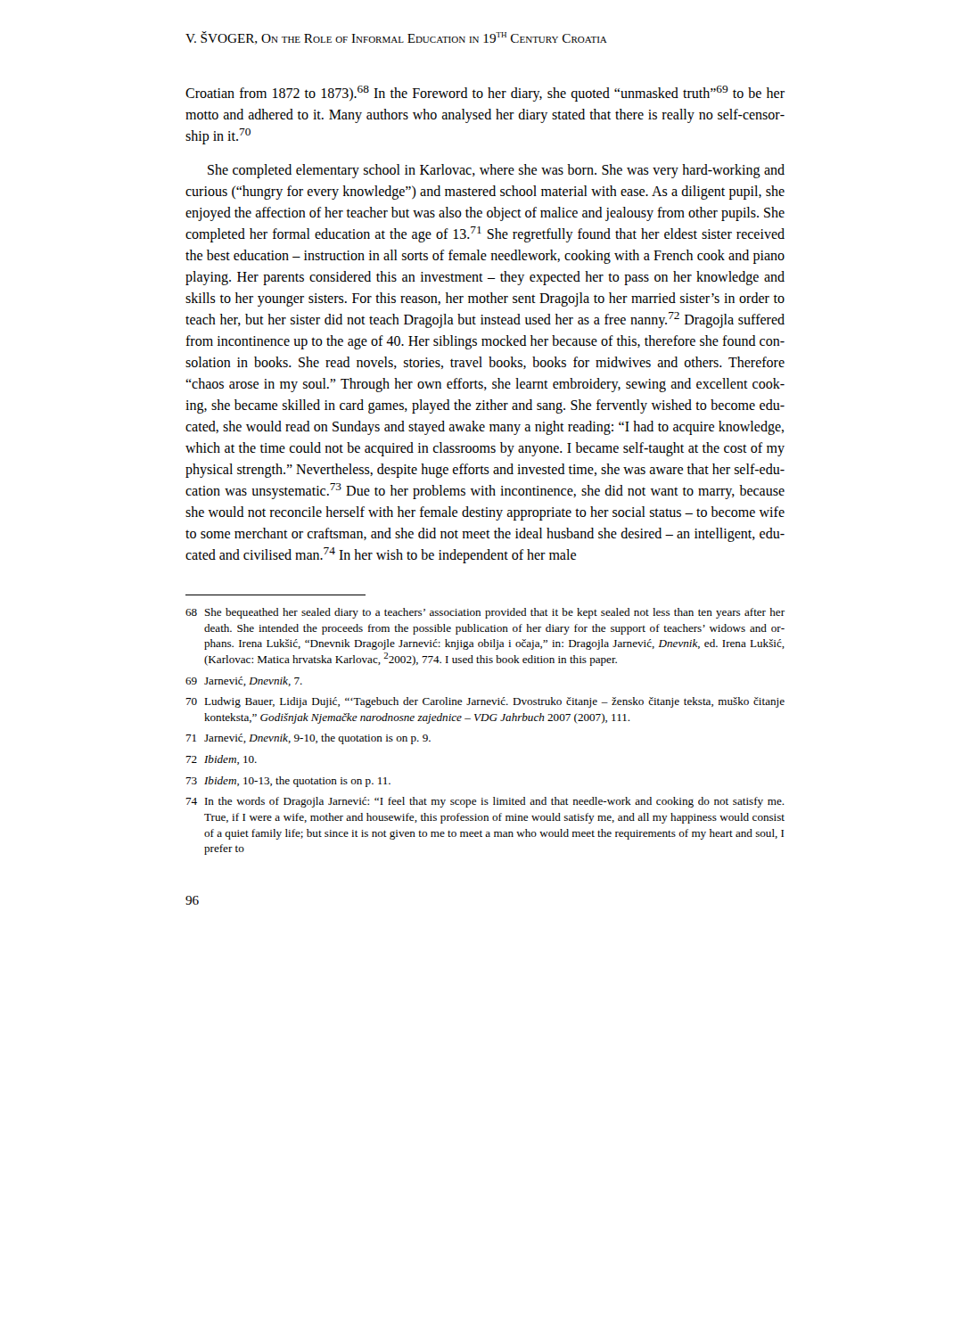V. ŠVOGER, On the Role of Informal Education in 19th Century Croatia
Croatian from 1872 to 1873).68 In the Foreword to her diary, she quoted “unmasked truth”69 to be her motto and adhered to it. Many authors who analysed her diary stated that there is really no self-censorship in it.70
She completed elementary school in Karlovac, where she was born. She was very hard-working and curious (“hungry for every knowledge”) and mastered school material with ease. As a diligent pupil, she enjoyed the affection of her teacher but was also the object of malice and jealousy from other pupils. She completed her formal education at the age of 13.71 She regretfully found that her eldest sister received the best education – instruction in all sorts of female needlework, cooking with a French cook and piano playing. Her parents considered this an investment – they expected her to pass on her knowledge and skills to her younger sisters. For this reason, her mother sent Dragojla to her married sister’s in order to teach her, but her sister did not teach Dragojla but instead used her as a free nanny.72 Dragojla suffered from incontinence up to the age of 40. Her siblings mocked her because of this, therefore she found consolation in books. She read novels, stories, travel books, books for midwives and others. Therefore “chaos arose in my soul.” Through her own efforts, she learnt embroidery, sewing and excellent cooking, she became skilled in card games, played the zither and sang. She fervently wished to become educated, she would read on Sundays and stayed awake many a night reading: “I had to acquire knowledge, which at the time could not be acquired in classrooms by anyone. I became self-taught at the cost of my physical strength.” Nevertheless, despite huge efforts and invested time, she was aware that her self-education was unsystematic.73 Due to her problems with incontinence, she did not want to marry, because she would not reconcile herself with her female destiny appropriate to her social status – to become wife to some merchant or craftsman, and she did not meet the ideal husband she desired – an intelligent, educated and civilised man.74 In her wish to be independent of her male
68 She bequeathed her sealed diary to a teachers’ association provided that it be kept sealed not less than ten years after her death. She intended the proceeds from the possible publication of her diary for the support of teachers’ widows and orphans. Irena Lukšić, “Dnevnik Dragojle Jarnević: knjiga obilja i očaja,” in: Dragojla Jarnević, Dnevnik, ed. Irena Lukšić, (Karlovac: Matica hrvatska Karlovac, 22002), 774. I used this book edition in this paper.
69 Jarnević, Dnevnik, 7.
70 Ludwig Bauer, Lidija Dujić, “‘Tagebuch der Caroline Jarnević. Dvostruko čitanje – žensko čitanje teksta, muško čitanje konteksta,” Godišnjak Njemačke narodnosne zajednice – VDG Jahrbuch 2007 (2007), 111.
71 Jarnević, Dnevnik, 9-10, the quotation is on p. 9.
72 Ibidem, 10.
73 Ibidem, 10-13, the quotation is on p. 11.
74 In the words of Dragojla Jarnević: “I feel that my scope is limited and that needle-work and cooking do not satisfy me. True, if I were a wife, mother and housewife, this profession of mine would satisfy me, and all my happiness would consist of a quiet family life; but since it is not given to me to meet a man who would meet the requirements of my heart and soul, I prefer to
96